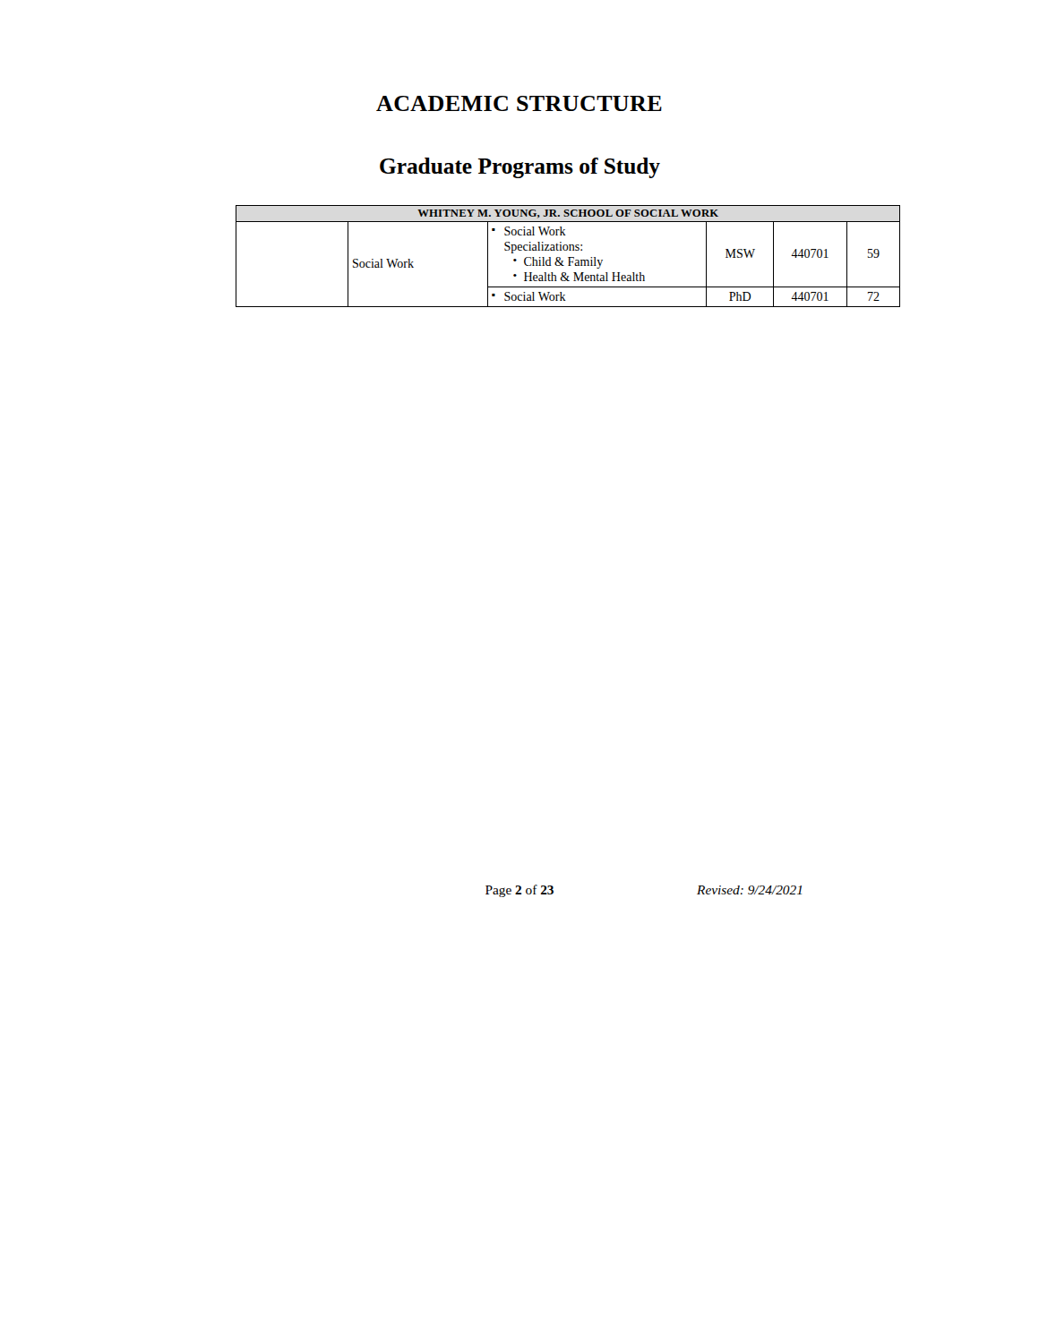ACADEMIC STRUCTURE
Graduate Programs of Study
| WHITNEY M. YOUNG, JR. SCHOOL OF SOCIAL WORK |
| | Social Work | Social Work Specializations: Child & Family Health & Mental Health | MSW | 440701 | 59 |
| Social Work | PhD | 440701 | 72 |
Page 2 of 23
Revised: 9/24/2021